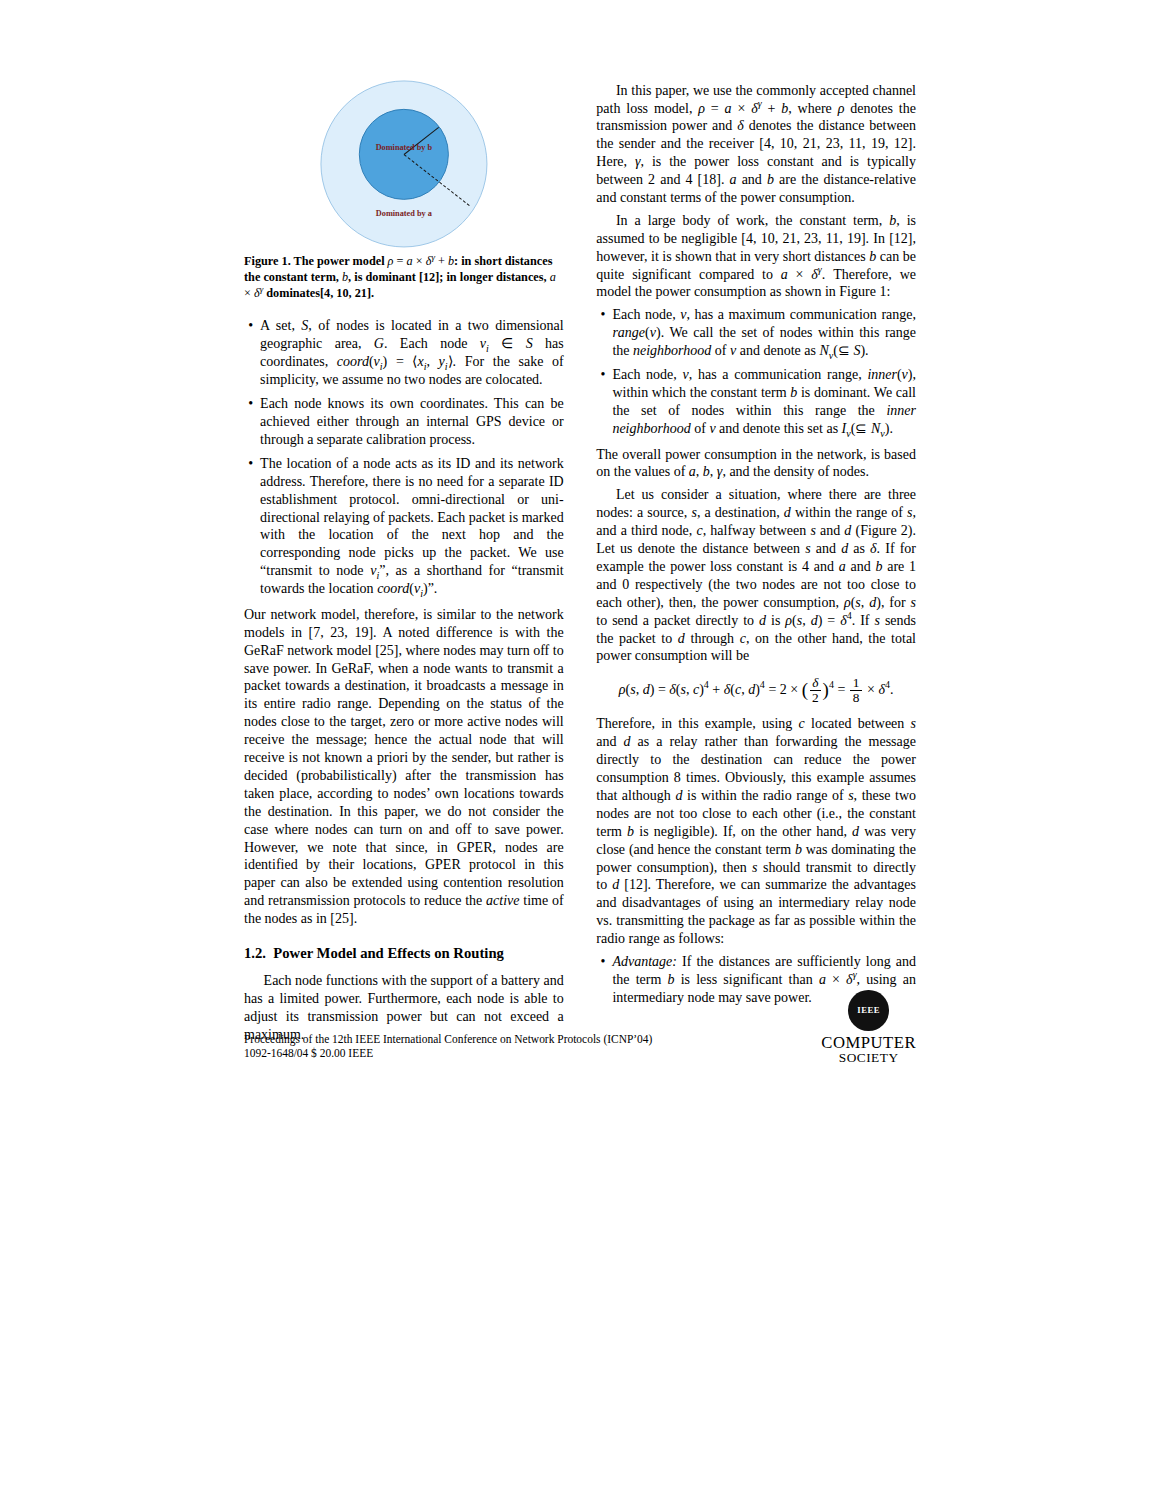Dominated by b
Dominated by a
Figure 1. The power model ρ = a × δγ + b: in short distances the constant term, b, is dominant [12]; in longer distances, a × δγ dominates[4, 10, 21].
A set, S, of nodes is located in a two dimensional geographic area, G. Each node vi ∈ S has coordinates, coord(vi) = ⟨xi, yi⟩. For the sake of simplicity, we assume no two nodes are colocated.
Each node knows its own coordinates. This can be achieved either through an internal GPS device or through a separate calibration process.
The location of a node acts as its ID and its network address. Therefore, there is no need for a separate ID establishment protocol. omni-directional or uni-directional relaying of packets. Each packet is marked with the location of the next hop and the corresponding node picks up the packet. We use “transmit to node vi”, as a shorthand for “transmit towards the location coord(vi)”.
Our network model, therefore, is similar to the network models in [7, 23, 19]. A noted difference is with the GeRaF network model [25], where nodes may turn off to save power. In GeRaF, when a node wants to transmit a packet towards a destination, it broadcasts a message in its entire radio range. Depending on the status of the nodes close to the target, zero or more active nodes will receive the message; hence the actual node that will receive is not known a priori by the sender, but rather is decided (probabilistically) after the transmission has taken place, according to nodes’ own locations towards the destination. In this paper, we do not consider the case where nodes can turn on and off to save power. However, we note that since, in GPER, nodes are identified by their locations, GPER protocol in this paper can also be extended using contention resolution and retransmission protocols to reduce the active time of the nodes as in [25].
1.2. Power Model and Effects on Routing
Each node functions with the support of a battery and has a limited power. Furthermore, each node is able to adjust its transmission power but can not exceed a maximum.
In this paper, we use the commonly accepted channel path loss model, ρ = a × δγ + b, where ρ denotes the transmission power and δ denotes the distance between the sender and the receiver [4, 10, 21, 23, 11, 19, 12]. Here, γ, is the power loss constant and is typically between 2 and 4 [18]. a and b are the distance-relative and constant terms of the power consumption.
In a large body of work, the constant term, b, is assumed to be negligible [4, 10, 21, 23, 11, 19]. In [12], however, it is shown that in very short distances b can be quite significant compared to a × δγ. Therefore, we model the power consumption as shown in Figure 1:
Each node, v, has a maximum communication range, range(v). We call the set of nodes within this range the neighborhood of v and denote as Nv(⊆ S).
Each node, v, has a communication range, inner(v), within which the constant term b is dominant. We call the set of nodes within this range the inner neighborhood of v and denote this set as Iv(⊆ Nv).
The overall power consumption in the network, is based on the values of a, b, γ, and the density of nodes.
Let us consider a situation, where there are three nodes: a source, s, a destination, d within the range of s, and a third node, c, halfway between s and d (Figure 2). Let us denote the distance between s and d as δ. If for example the power loss constant is 4 and a and b are 1 and 0 respectively (the two nodes are not too close to each other), then, the power consumption, ρ(s, d), for s to send a packet directly to d is ρ(s, d) = δ4. If s sends the packet to d through c, on the other hand, the total power consumption will be
ρ(s, d) = δ(s, c)4 + δ(c, d)4 = 2 × (δ 2)4 = 18 × δ4.
Therefore, in this example, using c located between s and d as a relay rather than forwarding the message directly to the destination can reduce the power consumption 8 times. Obviously, this example assumes that although d is within the radio range of s, these two nodes are not too close to each other (i.e., the constant term b is negligible). If, on the other hand, d was very close (and hence the constant term b was dominating the power consumption), then s should transmit to directly to d [12]. Therefore, we can summarize the advantages and disadvantages of using an intermediary relay node vs. transmitting the package as far as possible within the radio range as follows:
Advantage: If the distances are sufficiently long and the term b is less significant than a × δγ, using an intermediary node may save power.
Proceedings of the 12th IEEE International Conference on Network Protocols (ICNP’04)
1092-1648/04 $ 20.00 IEEE
IEEE COMPUTER SOCIETY